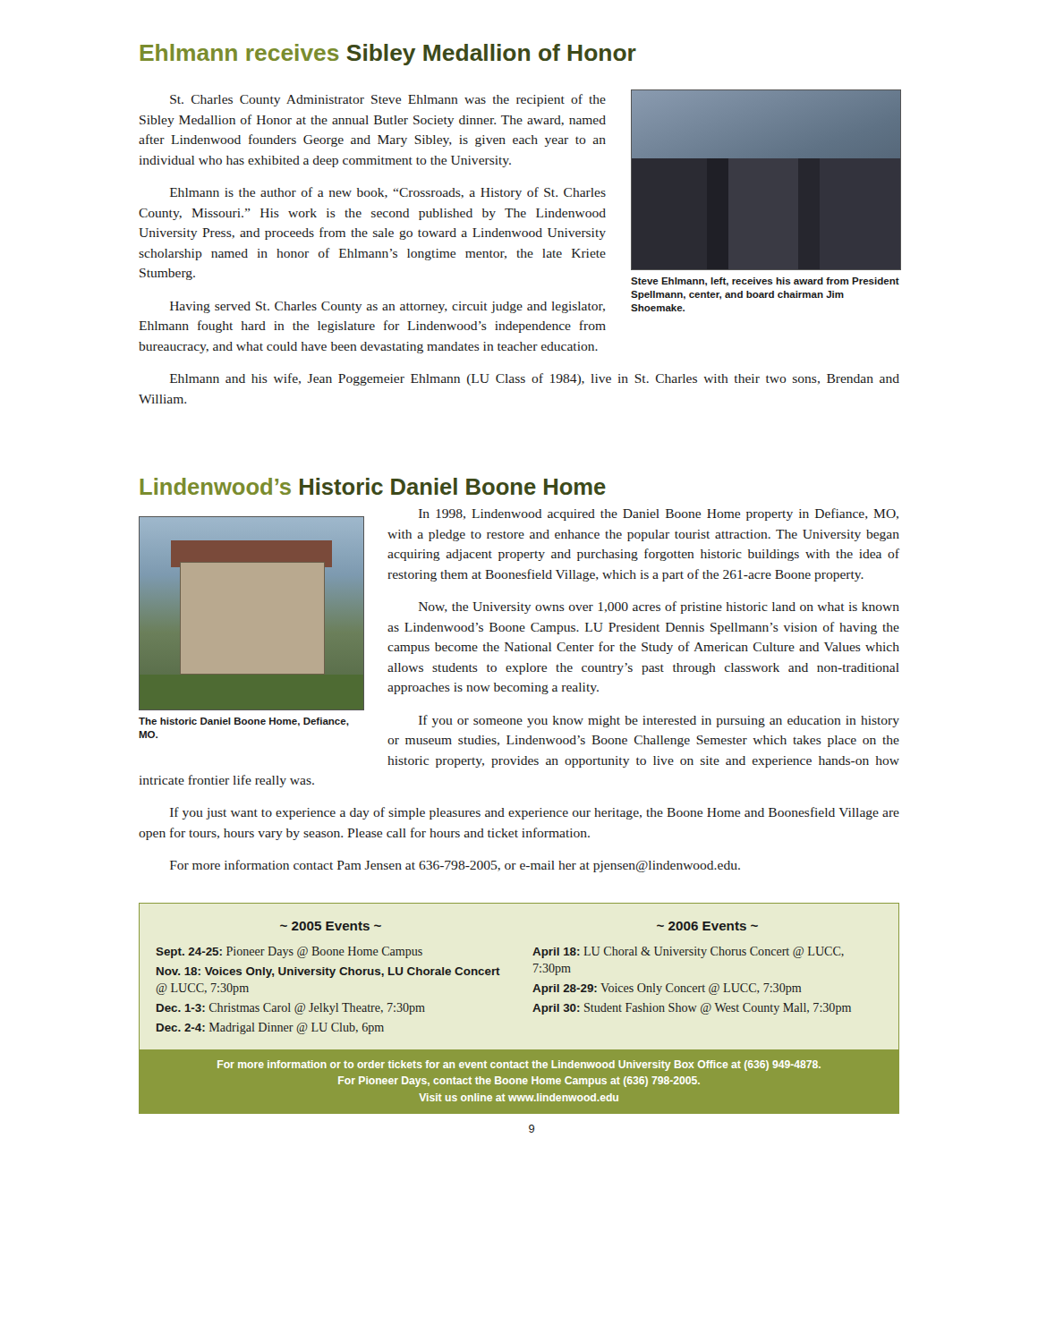Ehlmann receives Sibley Medallion of Honor
Steve Ehlmann, left, receives his award from President Spellmann, center, and board chairman Jim Shoemake.
St. Charles County Administrator Steve Ehlmann was the recipient of the Sibley Medallion of Honor at the annual Butler Society dinner. The award, named after Lindenwood founders George and Mary Sibley, is given each year to an individual who has exhibited a deep commitment to the University.
Ehlmann is the author of a new book, “Crossroads, a History of St. Charles County, Missouri.” His work is the second published by The Lindenwood University Press, and proceeds from the sale go toward a Lindenwood University scholarship named in honor of Ehlmann’s longtime mentor, the late Kriete Stumberg.
Having served St. Charles County as an attorney, circuit judge and legislator, Ehlmann fought hard in the legislature for Lindenwood’s independence from bureaucracy, and what could have been devastating mandates in teacher education.
Ehlmann and his wife, Jean Poggemeier Ehlmann (LU Class of 1984), live in St. Charles with their two sons, Brendan and William.
Lindenwood’s Historic Daniel Boone Home
The historic Daniel Boone Home, Defiance, MO.
In 1998, Lindenwood acquired the Daniel Boone Home property in Defiance, MO, with a pledge to restore and enhance the popular tourist attraction. The University began acquiring adjacent property and purchasing forgotten historic buildings with the idea of restoring them at Boonesfield Village, which is a part of the 261-acre Boone property.
Now, the University owns over 1,000 acres of pristine historic land on what is known as Lindenwood’s Boone Campus. LU President Dennis Spellmann’s vision of having the campus become the National Center for the Study of American Culture and Values which allows students to explore the country’s past through classwork and non-traditional approaches is now becoming a reality.
If you or someone you know might be interested in pursuing an education in history or museum studies, Lindenwood’s Boone Challenge Semester which takes place on the historic property, provides an opportunity to live on site and experience hands-on how intricate frontier life really was.
If you just want to experience a day of simple pleasures and experience our heritage, the Boone Home and Boonesfield Village are open for tours, hours vary by season. Please call for hours and ticket information.
For more information contact Pam Jensen at 636-798-2005, or e-mail her at pjensen@lindenwood.edu.
~ 2005 Events ~
Sept. 24-25: Pioneer Days @ Boone Home Campus
Nov. 18: Voices Only, University Chorus, LU Chorale Concert @ LUCC, 7:30pm
Dec. 1-3: Christmas Carol @ Jelkyl Theatre, 7:30pm
Dec. 2-4: Madrigal Dinner @ LU Club, 6pm
~ 2006 Events ~
April 18: LU Choral & University Chorus Concert @ LUCC, 7:30pm
April 28-29: Voices Only Concert @ LUCC, 7:30pm
April 30: Student Fashion Show @ West County Mall, 7:30pm
For more information or to order tickets for an event contact the Lindenwood University Box Office at (636) 949-4878.
For Pioneer Days, contact the Boone Home Campus at (636) 798-2005.
Visit us online at www.lindenwood.edu
9